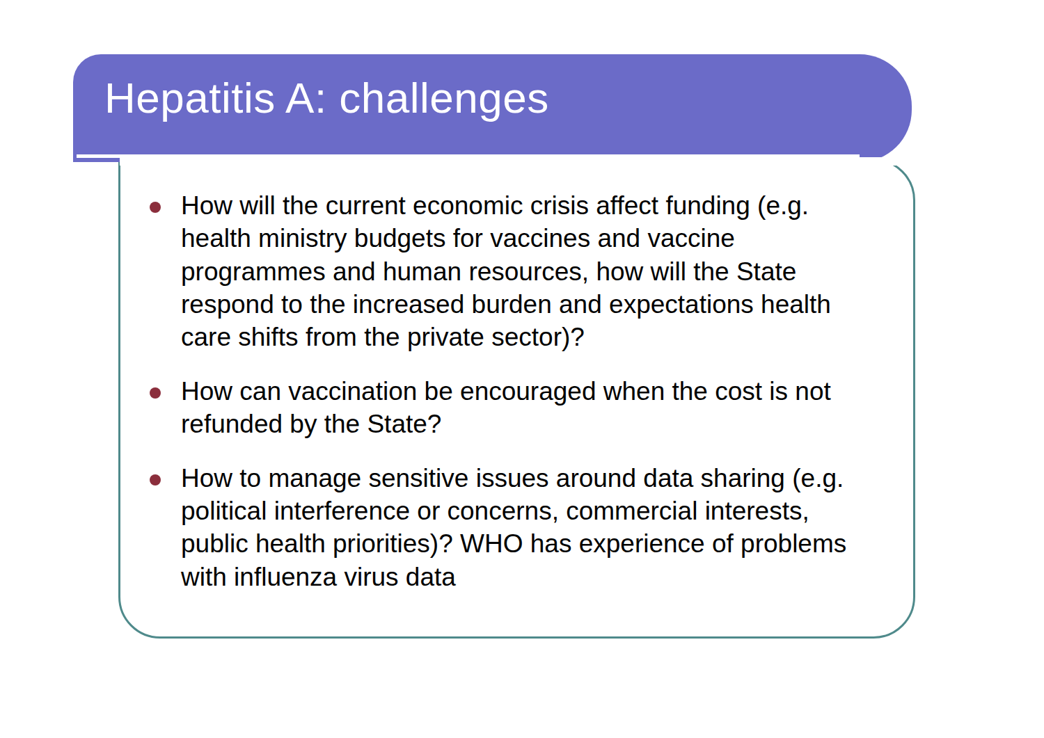Hepatitis A: challenges
How will the current economic crisis affect funding (e.g. health ministry budgets for vaccines and vaccine programmes and human resources, how will the State respond to the increased burden and expectations health care shifts from the private sector)?
How can vaccination be encouraged when the cost is not refunded by the State?
How to manage sensitive issues around data sharing (e.g. political interference or concerns, commercial interests, public health priorities)? WHO has experience of problems with influenza virus data